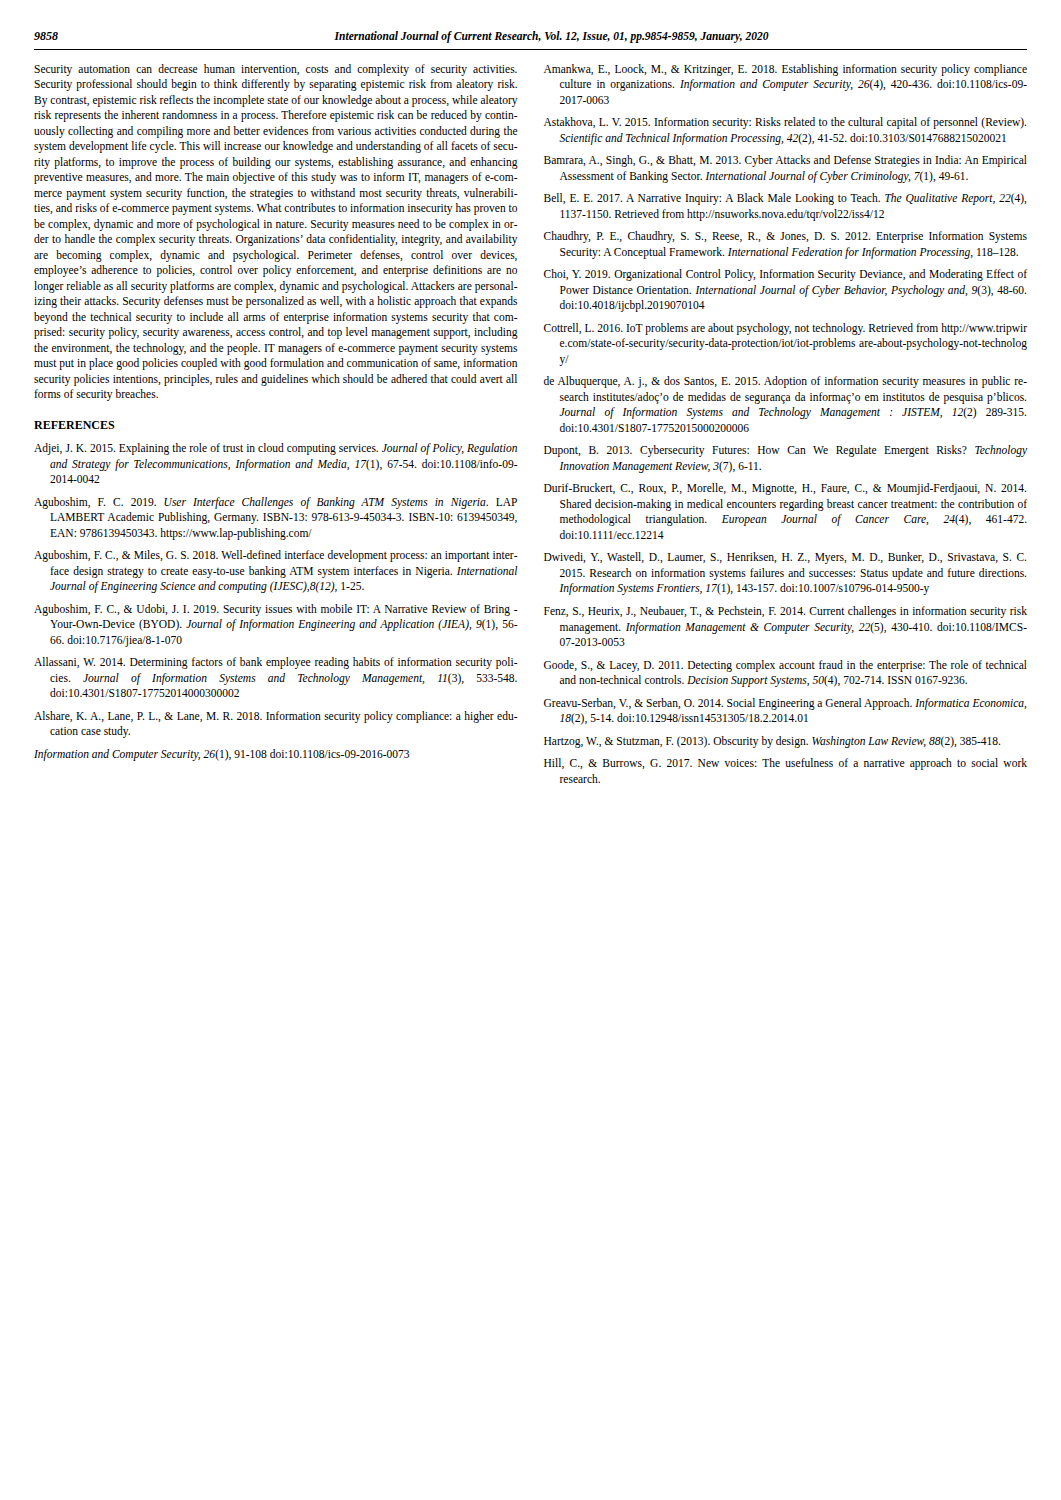9858 International Journal of Current Research, Vol. 12, Issue, 01, pp.9854-9859, January, 2020
Security automation can decrease human intervention, costs and complexity of security activities. Security professional should begin to think differently by separating epistemic risk from aleatory risk. By contrast, epistemic risk reflects the incomplete state of our knowledge about a process, while aleatory risk represents the inherent randomness in a process. Therefore epistemic risk can be reduced by continuously collecting and compiling more and better evidences from various activities conducted during the system development life cycle. This will increase our knowledge and understanding of all facets of security platforms, to improve the process of building our systems, establishing assurance, and enhancing preventive measures, and more. The main objective of this study was to inform IT, managers of e-commerce payment system security function, the strategies to withstand most security threats, vulnerabilities, and risks of e-commerce payment systems. What contributes to information insecurity has proven to be complex, dynamic and more of psychological in nature. Security measures need to be complex in order to handle the complex security threats. Organizations’ data confidentiality, integrity, and availability are becoming complex, dynamic and psychological. Perimeter defenses, control over devices, employee’s adherence to policies, control over policy enforcement, and enterprise definitions are no longer reliable as all security platforms are complex, dynamic and psychological. Attackers are personalizing their attacks. Security defenses must be personalized as well, with a holistic approach that expands beyond the technical security to include all arms of enterprise information systems security that comprised: security policy, security awareness, access control, and top level management support, including the environment, the technology, and the people. IT managers of e-commerce payment security systems must put in place good policies coupled with good formulation and communication of same, information security policies intentions, principles, rules and guidelines which should be adhered that could avert all forms of security breaches.
REFERENCES
Adjei, J. K. 2015. Explaining the role of trust in cloud computing services. Journal of Policy, Regulation and Strategy for Telecommunications, Information and Media, 17(1), 67-54. doi:10.1108/info-09-2014-0042
Aguboshim, F. C. 2019. User Interface Challenges of Banking ATM Systems in Nigeria. LAP LAMBERT Academic Publishing, Germany. ISBN-13: 978-613-9-45034-3. ISBN-10: 6139450349, EAN: 9786139450343. https://www.lap-publishing.com/
Aguboshim, F. C., & Miles, G. S. 2018. Well-defined interface development process: an important interface design strategy to create easy-to-use banking ATM system interfaces in Nigeria. International Journal of Engineering Science and computing (IJESC),8(12), 1-25.
Aguboshim, F. C., & Udobi, J. I. 2019. Security issues with mobile IT: A Narrative Review of Bring -Your-Own-Device (BYOD). Journal of Information Engineering and Application (JIEA), 9(1), 56-66. doi:10.7176/jiea/8-1-070
Allassani, W. 2014. Determining factors of bank employee reading habits of information security policies. Journal of Information Systems and Technology Management, 11(3), 533-548. doi:10.4301/S1807-17752014000300002
Alshare, K. A., Lane, P. L., & Lane, M. R. 2018. Information security policy compliance: a higher education case study.
Information and Computer Security, 26(1), 91-108 doi:10.1108/ics-09-2016-0073
Amankwa, E., Loock, M., & Kritzinger, E. 2018. Establishing information security policy compliance culture in organizations. Information and Computer Security, 26(4), 420-436. doi:10.1108/ics-09-2017-0063
Astakhova, L. V. 2015. Information security: Risks related to the cultural capital of personnel (Review). Scientific and Technical Information Processing, 42(2), 41-52. doi:10.3103/S0147688215020021
Bamrara, A., Singh, G., & Bhatt, M. 2013. Cyber Attacks and Defense Strategies in India: An Empirical Assessment of Banking Sector. International Journal of Cyber Criminology, 7(1), 49-61.
Bell, E. E. 2017. A Narrative Inquiry: A Black Male Looking to Teach. The Qualitative Report, 22(4), 1137-1150. Retrieved from http://nsuworks.nova.edu/tqr/vol22/iss4/12
Chaudhry, P. E., Chaudhry, S. S., Reese, R., & Jones, D. S. 2012. Enterprise Information Systems Security: A Conceptual Framework. International Federation for Information Processing, 118–128.
Choi, Y. 2019. Organizational Control Policy, Information Security Deviance, and Moderating Effect of Power Distance Orientation. International Journal of Cyber Behavior, Psychology and, 9(3), 48-60. doi:10.4018/ijcbpl.2019070104
Cottrell, L. 2016. IoT problems are about psychology, not technology. Retrieved from http://www.tripwire.com/state-of-security/security-data-protection/iot/iot-problems are-about-psychology-not-technology/
de Albuquerque, A. j., & dos Santos, E. 2015. Adoption of information security measures in public research institutes/adoç’o de medidas de segurança da informaç’o em institutos de pesquisa p’blicos. Journal of Information Systems and Technology Management : JISTEM, 12(2) 289-315. doi:10.4301/S1807-17752015000200006
Dupont, B. 2013. Cybersecurity Futures: How Can We Regulate Emergent Risks? Technology Innovation Management Review, 3(7), 6-11.
Durif-Bruckert, C., Roux, P., Morelle, M., Mignotte, H., Faure, C., & Moumjid-Ferdjaoui, N. 2014. Shared decision-making in medical encounters regarding breast cancer treatment: the contribution of methodological triangulation. European Journal of Cancer Care, 24(4), 461-472. doi:10.1111/ecc.12214
Dwivedi, Y., Wastell, D., Laumer, S., Henriksen, H. Z., Myers, M. D., Bunker, D., Srivastava, S. C. 2015. Research on information systems failures and successes: Status update and future directions. Information Systems Frontiers, 17(1), 143-157. doi:10.1007/s10796-014-9500-y
Fenz, S., Heurix, J., Neubauer, T., & Pechstein, F. 2014. Current challenges in information security risk management. Information Management & Computer Security, 22(5), 430-410. doi:10.1108/IMCS-07-2013-0053
Goode, S., & Lacey, D. 2011. Detecting complex account fraud in the enterprise: The role of technical and non-technical controls. Decision Support Systems, 50(4), 702-714. ISSN 0167-9236.
Greavu-Serban, V., & Serban, O. 2014. Social Engineering a General Approach. Informatica Economica, 18(2), 5-14. doi:10.12948/issn14531305/18.2.2014.01
Hartzog, W., & Stutzman, F. (2013). Obscurity by design. Washington Law Review, 88(2), 385-418.
Hill, C., & Burrows, G. 2017. New voices: The usefulness of a narrative approach to social work research.